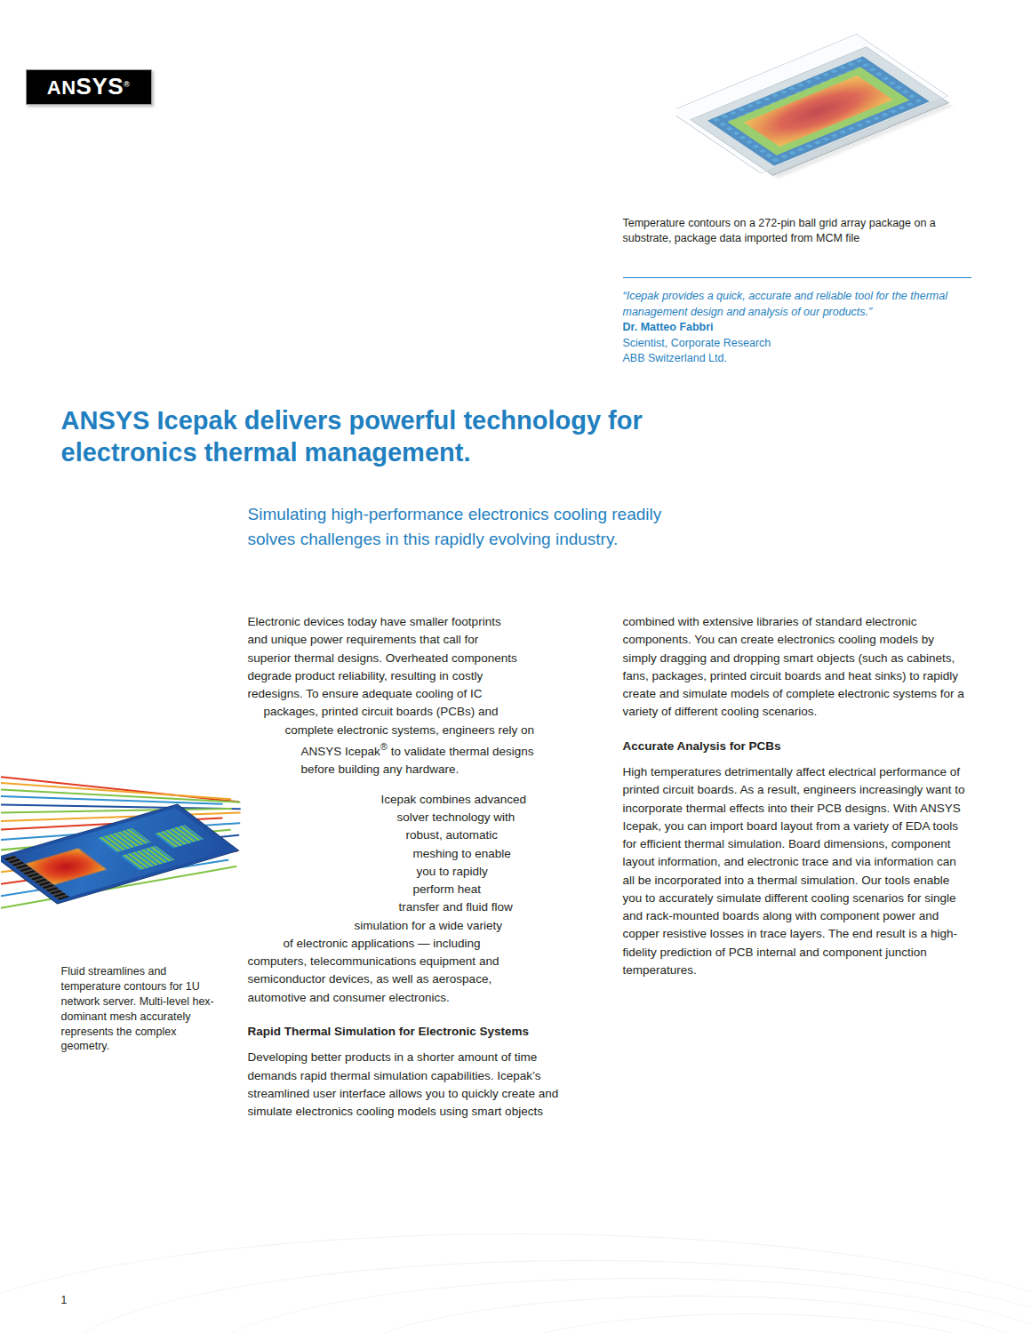ANSYS®
Temperature contours on a 272-pin ball grid array package on a substrate, package data imported from MCM file
“Icepak provides a quick, accurate and reliable tool for the thermal management design and analysis of our products.”
Dr. Matteo Fabbri
Scientist, Corporate Research
ABB Switzerland Ltd.
ANSYS Icepak delivers powerful technology for
electronics thermal management.
Simulating high-performance electronics cooling readily
solves challenges in this rapidly evolving industry.
Fluid streamlines and temperature contours for 1U network server. Multi-level hex-dominant mesh accurately represents the complex geometry.
Electronic devices today have smaller footprints and unique power requirements that call for superior thermal designs. Overheated components degrade product reliability, resulting in costly redesigns. To ensure adequate cooling of IC packages, printed circuit boards (PCBs) and complete electronic systems, engineers rely on ANSYS Icepak® to validate thermal designs before building any hardware.
Icepak combines advanced solver technology with robust, automatic meshing to enable you to rapidly perform heat transfer and fluid flow simulation for a wide variety of electronic applications — including computers, telecommunications equipment and semiconductor devices, as well as aerospace, automotive and consumer electronics.
Rapid Thermal Simulation for Electronic Systems
Developing better products in a shorter amount of time demands rapid thermal simulation capabilities. Icepak’s streamlined user interface allows you to quickly create and simulate electronics cooling models using smart objects
combined with extensive libraries of standard electronic components. You can create electronics cooling models by simply dragging and dropping smart objects (such as cabinets, fans, packages, printed circuit boards and heat sinks) to rapidly create and simulate models of complete electronic systems for a variety of different cooling scenarios.
Accurate Analysis for PCBs
High temperatures detrimentally affect electrical performance of printed circuit boards. As a result, engineers increasingly want to incorporate thermal effects into their PCB designs. With ANSYS Icepak, you can import board layout from a variety of EDA tools for efficient thermal simulation. Board dimensions, component layout information, and electronic trace and via information can all be incorporated into a thermal simulation. Our tools enable you to accurately simulate different cooling scenarios for single and rack-mounted boards along with component power and copper resistive losses in trace layers. The end result is a high-fidelity prediction of PCB internal and component junction temperatures.
1